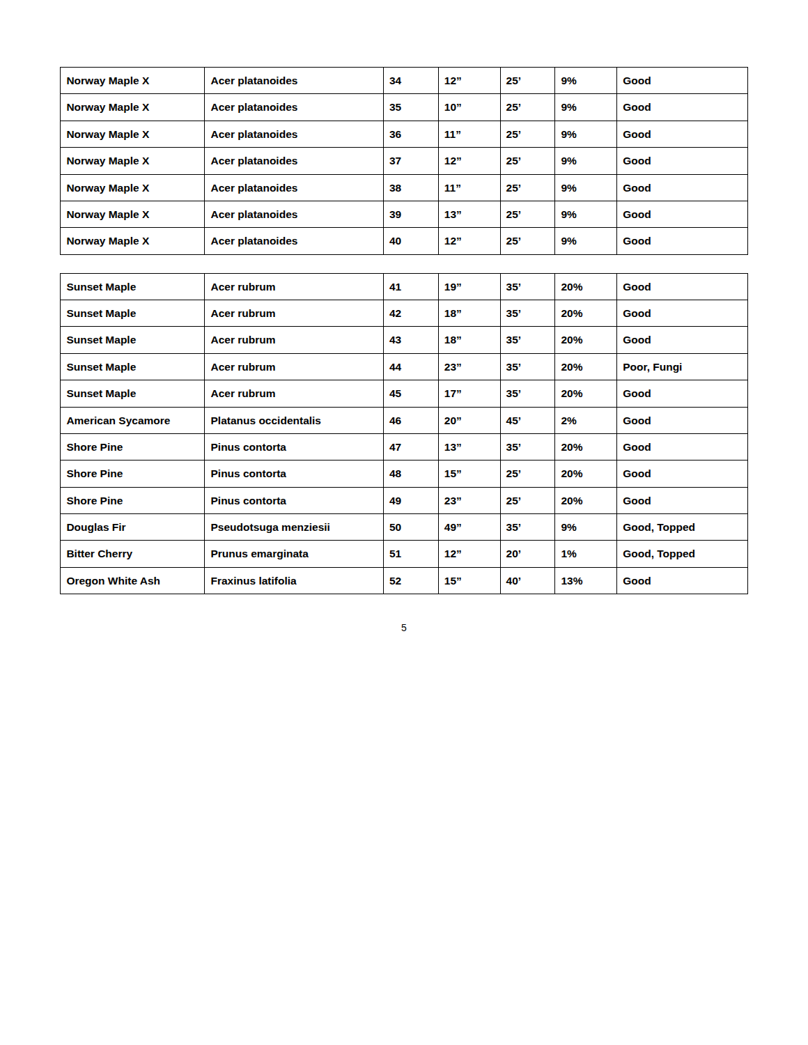| Norway Maple X | Acer platanoides | 34 | 12” | 25’ | 9% | Good |
| Norway Maple X | Acer platanoides | 35 | 10” | 25’ | 9% | Good |
| Norway Maple X | Acer platanoides | 36 | 11” | 25’ | 9% | Good |
| Norway Maple X | Acer platanoides | 37 | 12” | 25’ | 9% | Good |
| Norway Maple X | Acer platanoides | 38 | 11” | 25’ | 9% | Good |
| Norway Maple X | Acer platanoides | 39 | 13” | 25’ | 9% | Good |
| Norway Maple X | Acer platanoides | 40 | 12” | 25’ | 9% | Good |
| Sunset Maple | Acer rubrum | 41 | 19” | 35’ | 20% | Good |
| Sunset Maple | Acer rubrum | 42 | 18” | 35’ | 20% | Good |
| Sunset Maple | Acer rubrum | 43 | 18” | 35’ | 20% | Good |
| Sunset Maple | Acer rubrum | 44 | 23” | 35’ | 20% | Poor, Fungi |
| Sunset Maple | Acer rubrum | 45 | 17” | 35’ | 20% | Good |
| American Sycamore | Platanus occidentalis | 46 | 20” | 45’ | 2% | Good |
| Shore Pine | Pinus contorta | 47 | 13” | 35’ | 20% | Good |
| Shore Pine | Pinus contorta | 48 | 15” | 25’ | 20% | Good |
| Shore Pine | Pinus contorta | 49 | 23” | 25’ | 20% | Good |
| Douglas Fir | Pseudotsuga menziesii | 50 | 49” | 35’ | 9% | Good, Topped |
| Bitter Cherry | Prunus emarginata | 51 | 12” | 20’ | 1% | Good, Topped |
| Oregon White Ash | Fraxinus latifolia | 52 | 15” | 40’ | 13% | Good |
5